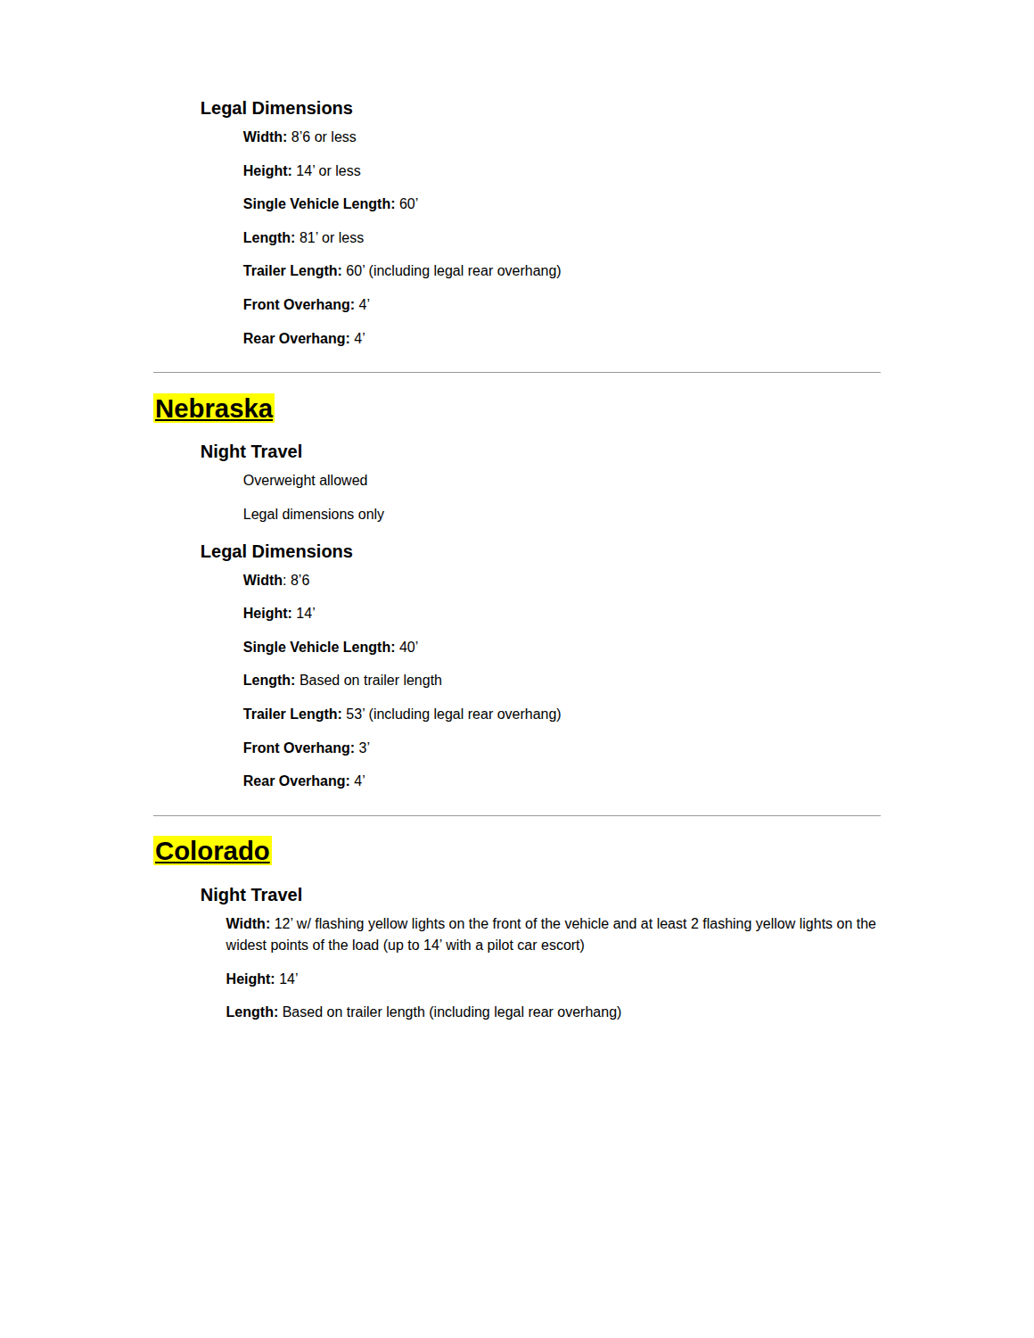Legal Dimensions
Width: 8’6 or less
Height: 14’ or less
Single Vehicle Length: 60’
Length: 81’ or less
Trailer Length: 60’ (including legal rear overhang)
Front Overhang: 4’
Rear Overhang: 4’
Nebraska
Night Travel
Overweight allowed
Legal dimensions only
Legal Dimensions
Width: 8’6
Height: 14’
Single Vehicle Length: 40’
Length: Based on trailer length
Trailer Length: 53’ (including legal rear overhang)
Front Overhang: 3’
Rear Overhang: 4’
Colorado
Night Travel
Width: 12’ w/ flashing yellow lights on the front of the vehicle and at least 2 flashing yellow lights on the widest points of the load (up to 14’ with a pilot car escort)
Height: 14’
Length: Based on trailer length (including legal rear overhang)